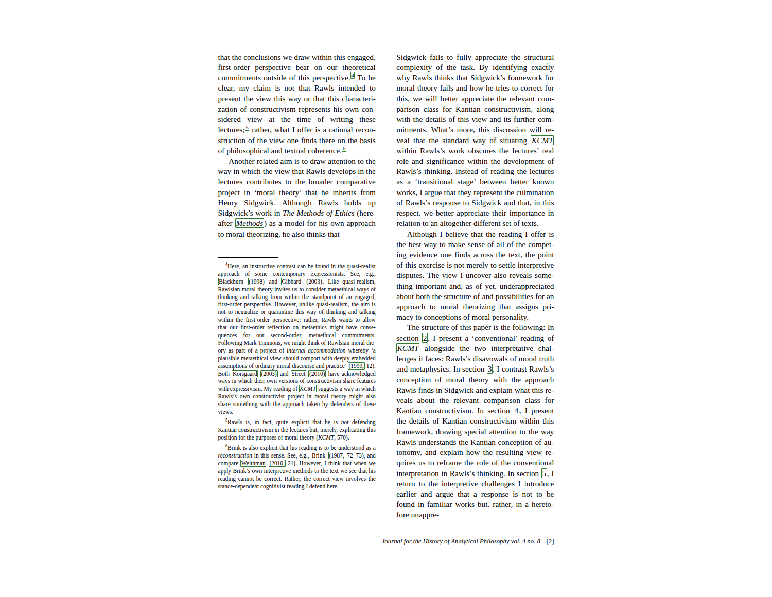that the conclusions we draw within this engaged, first-order perspective bear on our theoretical commitments outside of this perspective.4 To be clear, my claim is not that Rawls intended to present the view this way or that this characterization of constructivism represents his own considered view at the time of writing these lectures;5 rather, what I offer is a rational reconstruction of the view one finds there on the basis of philosophical and textual coherence.6
Another related aim is to draw attention to the way in which the view that Rawls develops in the lectures contributes to the broader comparative project in ‘moral theory’ that he inherits from Henry Sidgwick. Although Rawls holds up Sidgwick’s work in The Methods of Ethics (hereafter Methods) as a model for his own approach to moral theorizing, he also thinks that
4Here, an instructive contrast can be found in the quasi-realist approach of some contemporary expressionists. See, e.g., Blackburn (1998) and Gibbard (2003). Like quasi-realism, Rawlsian moral theory invites us to consider metaethical ways of thinking and talking from within the standpoint of an engaged, first-order perspective. However, unlike quasi-realism, the aim is not to neutralize or quarantine this way of thinking and talking within the first-order perspective; rather, Rawls wants to allow that our first-order reflection on metaethics might have consequences for our second-order, metaethical commitments. Following Mark Timmons, we might think of Rawlsian moral theory as part of a project of internal accommodation whereby ‘a plausible metaethical view should comport with deeply embedded assumptions of ordinary moral discourse and practice’ (1999, 12). Both Korsgaard (2003) and Street (2010) have acknowledged ways in which their own versions of constructivism share features with expressivism. My reading of KCMT suggests a way in which Rawls’s own constructivist project in moral theory might also share something with the approach taken by defenders of these views.
5Rawls is, in fact, quite explicit that he is not defending Kantian constructivism in the lectures but, merely, explicating this position for the purposes of moral theory (KCMT, 570).
6Brink is also explicit that his reading is to be understood as a reconstruction in this sense. See, e.g., Brink (1987, 72–73), and compare Weithman (2010, 21). However, I think that when we apply Brink’s own interpretive methods to the text we see that his reading cannot be correct. Rather, the correct view involves the stance-dependent cognitivist reading I defend here.
Sidgwick fails to fully appreciate the structural complexity of the task. By identifying exactly why Rawls thinks that Sidgwick’s framework for moral theory fails and how he tries to correct for this, we will better appreciate the relevant comparison class for Kantian constructivism, along with the details of this view and its further commitments. What’s more, this discussion will reveal that the standard way of situating KCMT within Rawls’s work obscures the lectures’ real role and significance within the development of Rawls’s thinking. Instead of reading the lectures as a ‘transitional stage’ between better known works, I argue that they represent the culmination of Rawls’s response to Sidgwick and that, in this respect, we better appreciate their importance in relation to an altogether different set of texts.
Although I believe that the reading I offer is the best way to make sense of all of the competing evidence one finds across the text, the point of this exercise is not merely to settle interpretive disputes. The view I uncover also reveals something important and, as of yet, underappreciated about both the structure of and possibilities for an approach to moral theorizing that assigns primacy to conceptions of moral personality.
The structure of this paper is the following: In section 2, I present a ‘conventional’ reading of KCMT alongside the two interpretative challenges it faces: Rawls’s disavowals of moral truth and metaphysics. In section 3, I contrast Rawls’s conception of moral theory with the approach Rawls finds in Sidgwick and explain what this reveals about the relevant comparison class for Kantian constructivism. In section 4, I present the details of Kantian constructivism within this framework, drawing special attention to the way Rawls understands the Kantian conception of autonomy, and explain how the resulting view requires us to reframe the role of the conventional interpretation in Rawls’s thinking. In section 5, I return to the interpretive challenges I introduce earlier and argue that a response is not to be found in familiar works but, rather, in a heretofore unappre-
Journal for the History of Analytical Philosophy vol. 4 no. 8[2]